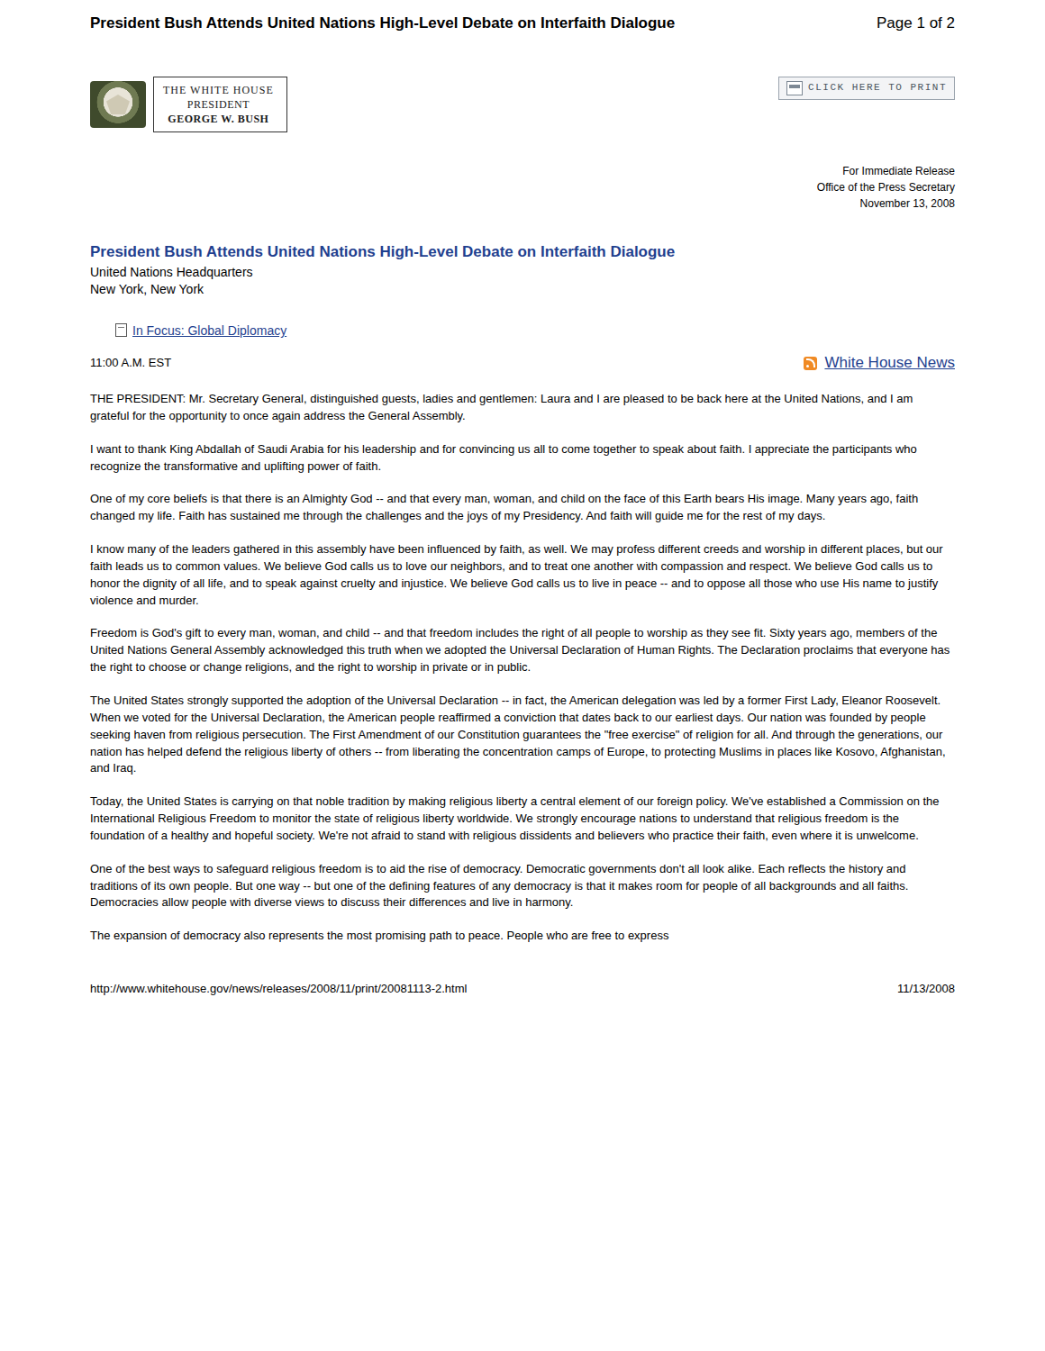President Bush Attends United Nations High-Level Debate on Interfaith Dialogue
Page 1 of 2
THE WHITE HOUSE
PRESIDENT
GEORGE W. BUSH
CLICK HERE TO PRINT
For Immediate Release
Office of the Press Secretary
November 13, 2008
President Bush Attends United Nations High-Level Debate on Interfaith Dialogue
United Nations Headquarters
New York, New York
In Focus: Global Diplomacy
11:00 A.M. EST
White House News
THE PRESIDENT: Mr. Secretary General, distinguished guests, ladies and gentlemen: Laura and I are pleased to be back here at the United Nations, and I am grateful for the opportunity to once again address the General Assembly.
I want to thank King Abdallah of Saudi Arabia for his leadership and for convincing us all to come together to speak about faith. I appreciate the participants who recognize the transformative and uplifting power of faith.
One of my core beliefs is that there is an Almighty God -- and that every man, woman, and child on the face of this Earth bears His image. Many years ago, faith changed my life. Faith has sustained me through the challenges and the joys of my Presidency. And faith will guide me for the rest of my days.
I know many of the leaders gathered in this assembly have been influenced by faith, as well. We may profess different creeds and worship in different places, but our faith leads us to common values. We believe God calls us to love our neighbors, and to treat one another with compassion and respect. We believe God calls us to honor the dignity of all life, and to speak against cruelty and injustice. We believe God calls us to live in peace -- and to oppose all those who use His name to justify violence and murder.
Freedom is God's gift to every man, woman, and child -- and that freedom includes the right of all people to worship as they see fit. Sixty years ago, members of the United Nations General Assembly acknowledged this truth when we adopted the Universal Declaration of Human Rights. The Declaration proclaims that everyone has the right to choose or change religions, and the right to worship in private or in public.
The United States strongly supported the adoption of the Universal Declaration -- in fact, the American delegation was led by a former First Lady, Eleanor Roosevelt. When we voted for the Universal Declaration, the American people reaffirmed a conviction that dates back to our earliest days. Our nation was founded by people seeking haven from religious persecution. The First Amendment of our Constitution guarantees the "free exercise" of religion for all. And through the generations, our nation has helped defend the religious liberty of others -- from liberating the concentration camps of Europe, to protecting Muslims in places like Kosovo, Afghanistan, and Iraq.
Today, the United States is carrying on that noble tradition by making religious liberty a central element of our foreign policy. We've established a Commission on the International Religious Freedom to monitor the state of religious liberty worldwide. We strongly encourage nations to understand that religious freedom is the foundation of a healthy and hopeful society. We're not afraid to stand with religious dissidents and believers who practice their faith, even where it is unwelcome.
One of the best ways to safeguard religious freedom is to aid the rise of democracy. Democratic governments don't all look alike. Each reflects the history and traditions of its own people. But one way -- but one of the defining features of any democracy is that it makes room for people of all backgrounds and all faiths. Democracies allow people with diverse views to discuss their differences and live in harmony.
The expansion of democracy also represents the most promising path to peace. People who are free to express
http://www.whitehouse.gov/news/releases/2008/11/print/20081113-2.html
11/13/2008